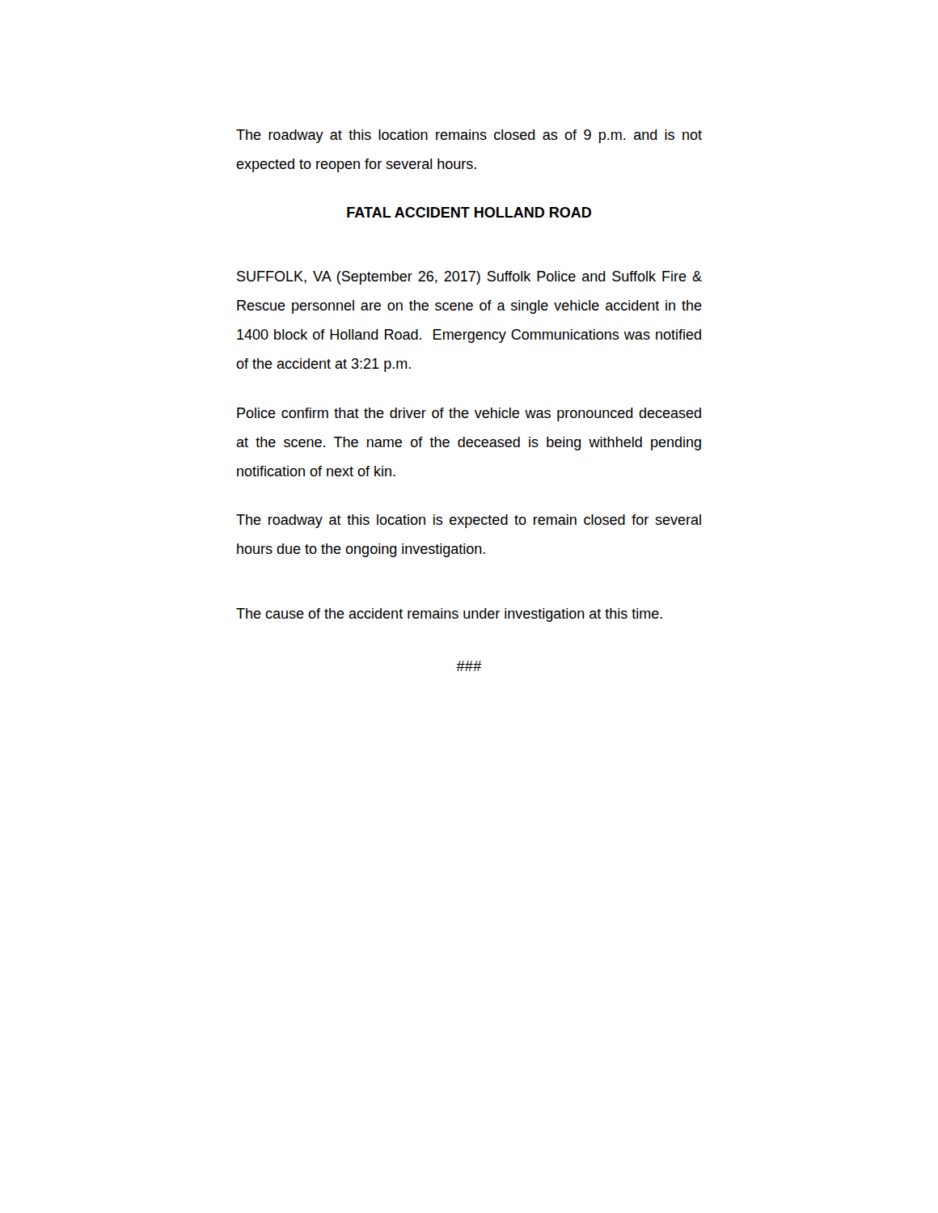The roadway at this location remains closed as of 9 p.m. and is not expected to reopen for several hours.
FATAL ACCIDENT HOLLAND ROAD
SUFFOLK, VA (September 26, 2017) Suffolk Police and Suffolk Fire & Rescue personnel are on the scene of a single vehicle accident in the 1400 block of Holland Road. Emergency Communications was notified of the accident at 3:21 p.m.
Police confirm that the driver of the vehicle was pronounced deceased at the scene. The name of the deceased is being withheld pending notification of next of kin.
The roadway at this location is expected to remain closed for several hours due to the ongoing investigation.
The cause of the accident remains under investigation at this time.
###